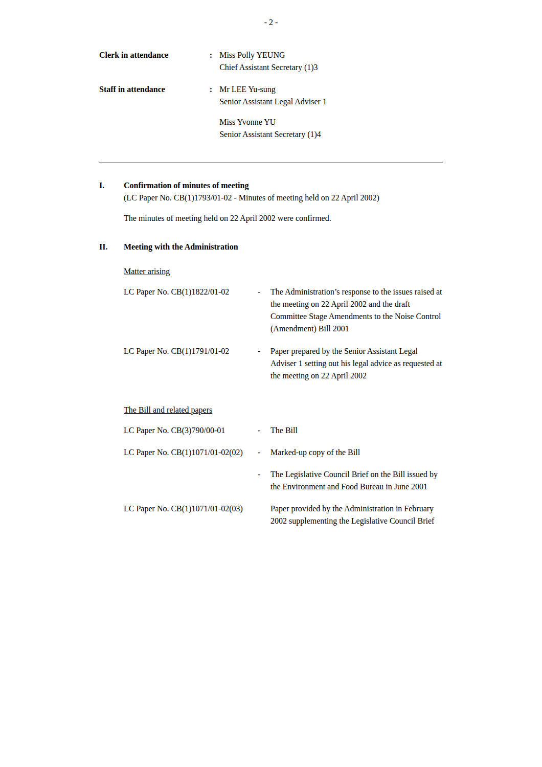- 2 -
| Clerk in attendance | : | Miss Polly YEUNG Chief Assistant Secretary (1)3 |
| Staff in attendance | : | Mr LEE Yu-sung Senior Assistant Legal Adviser 1 Miss Yvonne YU Senior Assistant Secretary (1)4 |
I.
Confirmation of minutes of meeting
(LC Paper No. CB(1)1793/01-02 - Minutes of meeting held on 22 April 2002)
The minutes of meeting held on 22 April 2002 were confirmed.
II.
Meeting with the Administration
Matter arising
| LC Paper No. CB(1)1822/01-02 | - | The Administration’s response to the issues raised at the meeting on 22 April 2002 and the draft Committee Stage Amendments to the Noise Control (Amendment) Bill 2001 |
| LC Paper No. CB(1)1791/01-02 | - | Paper prepared by the Senior Assistant Legal Adviser 1 setting out his legal advice as requested at the meeting on 22 April 2002 |
The Bill and related papers
| LC Paper No. CB(3)790/00-01 | - | The Bill |
| LC Paper No. CB(1)1071/01-02(02) | - | Marked-up copy of the Bill |
| | - | The Legislative Council Brief on the Bill issued by the Environment and Food Bureau in June 2001 |
| LC Paper No. CB(1)1071/01-02(03) | | Paper provided by the Administration in February 2002 supplementing the Legislative Council Brief |